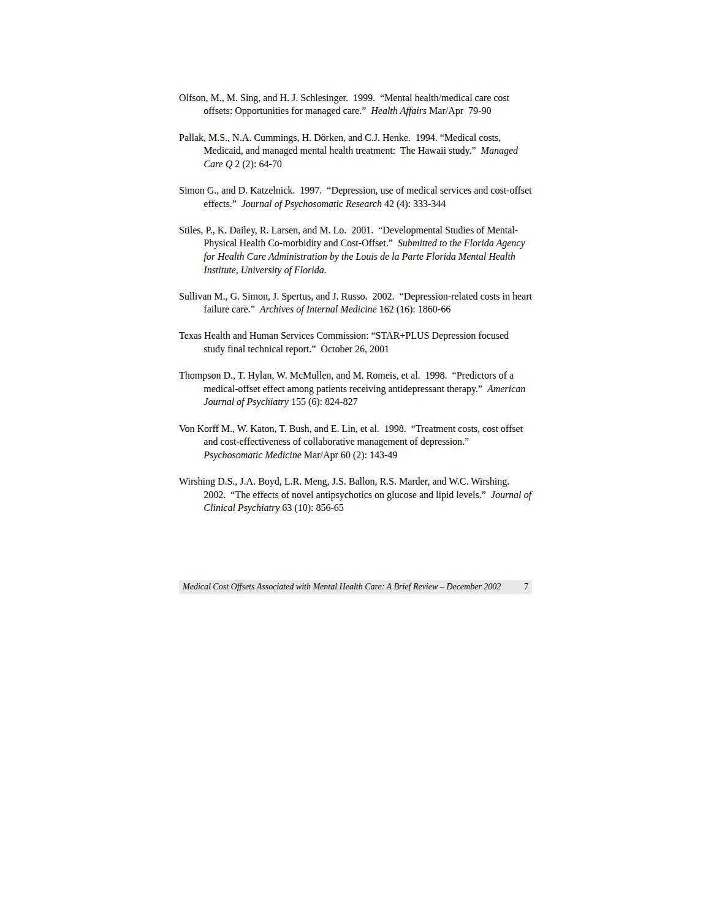Olfson, M., M. Sing, and H. J. Schlesinger. 1999. “Mental health/medical care cost offsets: Opportunities for managed care.” Health Affairs Mar/Apr 79-90
Pallak, M.S., N.A. Cummings, H. Dörken, and C.J. Henke. 1994. “Medical costs, Medicaid, and managed mental health treatment: The Hawaii study.” Managed Care Q 2 (2): 64-70
Simon G., and D. Katzelnick. 1997. “Depression, use of medical services and cost-offset effects.” Journal of Psychosomatic Research 42 (4): 333-344
Stiles, P., K. Dailey, R. Larsen, and M. Lo. 2001. “Developmental Studies of Mental-Physical Health Co-morbidity and Cost-Offset.” Submitted to the Florida Agency for Health Care Administration by the Louis de la Parte Florida Mental Health Institute, University of Florida.
Sullivan M., G. Simon, J. Spertus, and J. Russo. 2002. “Depression-related costs in heart failure care.” Archives of Internal Medicine 162 (16): 1860-66
Texas Health and Human Services Commission: “STAR+PLUS Depression focused study final technical report.” October 26, 2001
Thompson D., T. Hylan, W. McMullen, and M. Romeis, et al. 1998. “Predictors of a medical-offset effect among patients receiving antidepressant therapy.” American Journal of Psychiatry 155 (6): 824-827
Von Korff M., W. Katon, T. Bush, and E. Lin, et al. 1998. “Treatment costs, cost offset and cost-effectiveness of collaborative management of depression.” Psychosomatic Medicine Mar/Apr 60 (2): 143-49
Wirshing D.S., J.A. Boyd, L.R. Meng, J.S. Ballon, R.S. Marder, and W.C. Wirshing. 2002. “The effects of novel antipsychotics on glucose and lipid levels.” Journal of Clinical Psychiatry 63 (10): 856-65
Medical Cost Offsets Associated with Mental Health Care: A Brief Review – December 2002 7